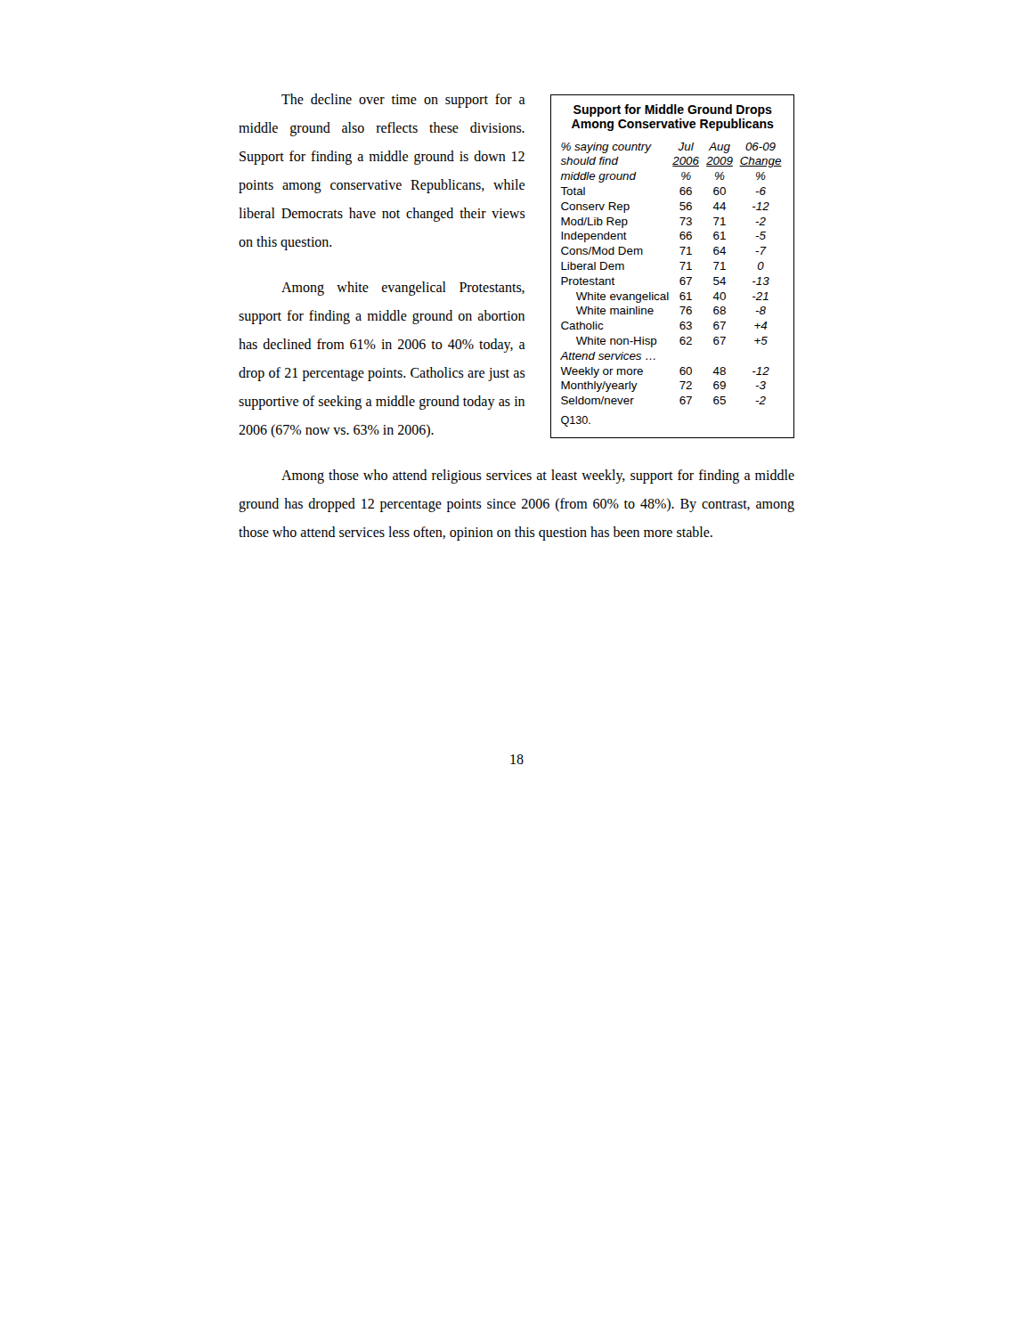Support for Middle Ground Drops
Among Conservative Republicans
| % saying country | Jul | Aug | 06-09 |
| should find | 2006 | 2009 | Change |
| middle ground | % | % | % |
| Total | 66 | 60 | -6 |
| Conserv Rep | 56 | 44 | -12 |
| Mod/Lib Rep | 73 | 71 | -2 |
| Independent | 66 | 61 | -5 |
| Cons/Mod Dem | 71 | 64 | -7 |
| Liberal Dem | 71 | 71 | 0 |
| Protestant | 67 | 54 | -13 |
| White evangelical | 61 | 40 | -21 |
| White mainline | 76 | 68 | -8 |
| Catholic | 63 | 67 | +4 |
| White non-Hisp | 62 | 67 | +5 |
| Attend services … | | | |
| Weekly or more | 60 | 48 | -12 |
| Monthly/yearly | 72 | 69 | -3 |
| Seldom/never | 67 | 65 | -2 |
Q130.
The decline over time on support for a middle ground also reflects these divisions. Support for finding a middle ground is down 12 points among conservative Republicans, while liberal Democrats have not changed their views on this question.
Among white evangelical Protestants, support for finding a middle ground on abortion has declined from 61% in 2006 to 40% today, a drop of 21 percentage points. Catholics are just as supportive of seeking a middle ground today as in 2006 (67% now vs. 63% in 2006).
Among those who attend religious services at least weekly, support for finding a middle ground has dropped 12 percentage points since 2006 (from 60% to 48%). By contrast, among those who attend services less often, opinion on this question has been more stable.
18